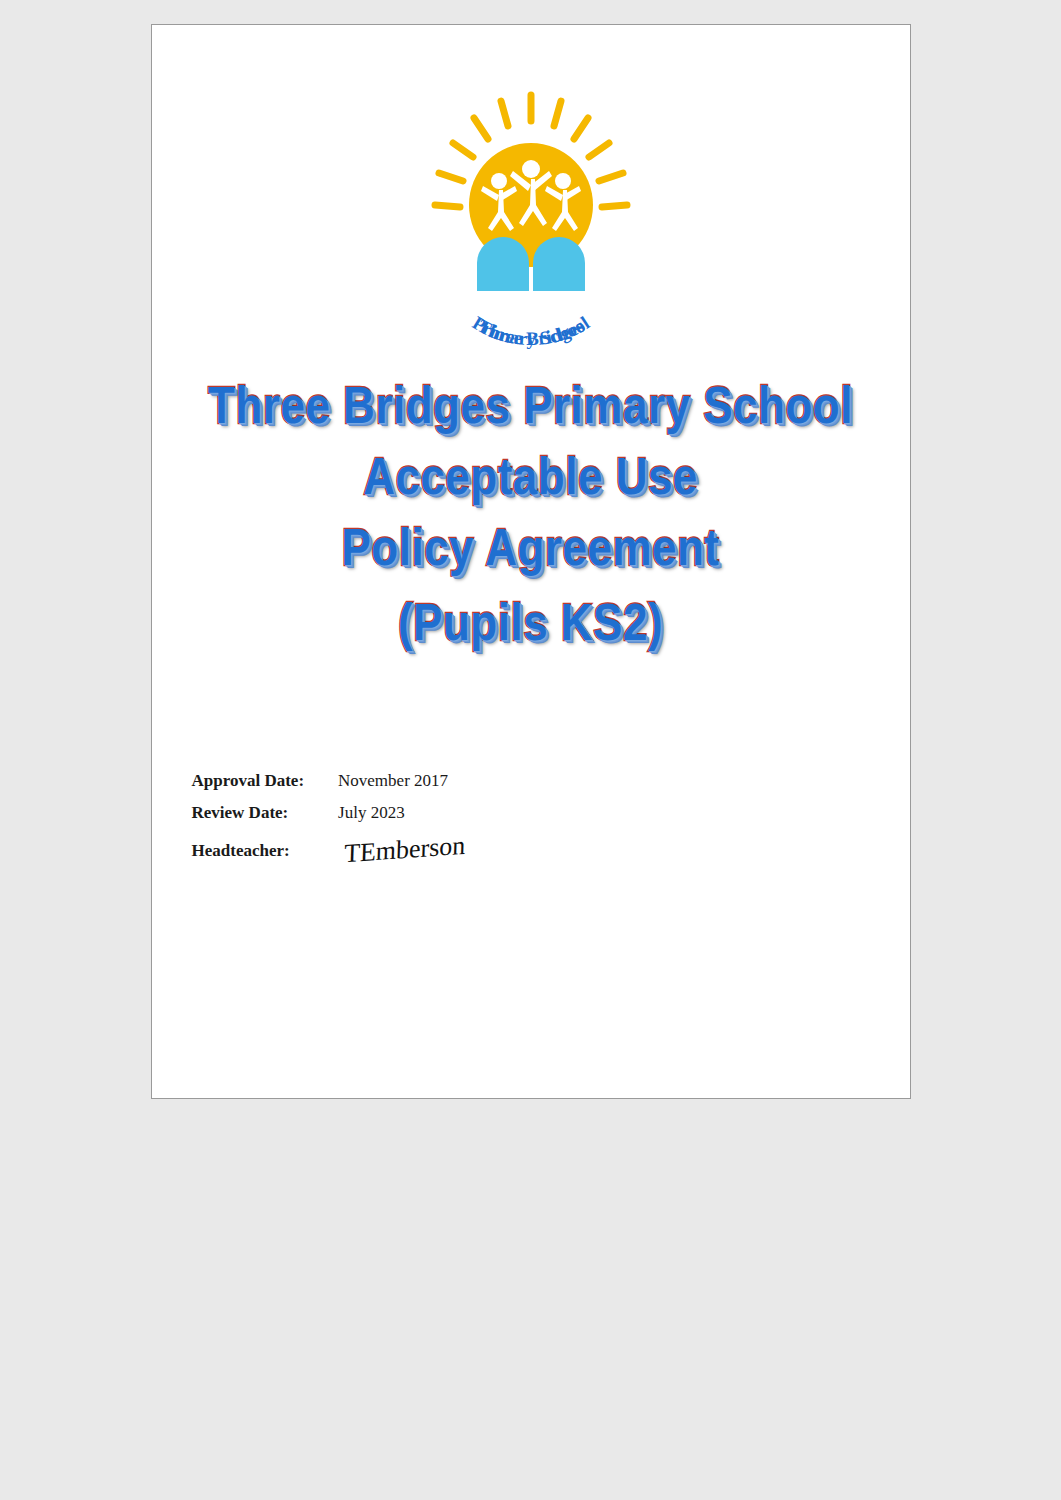Three Bridges Primary School
Three Bridges Primary School
Acceptable Use
Policy Agreement
(Pupils KS2)
| Approval Date: | November 2017 |
| Review Date: | July 2023 |
| Headteacher: | TEmberson |